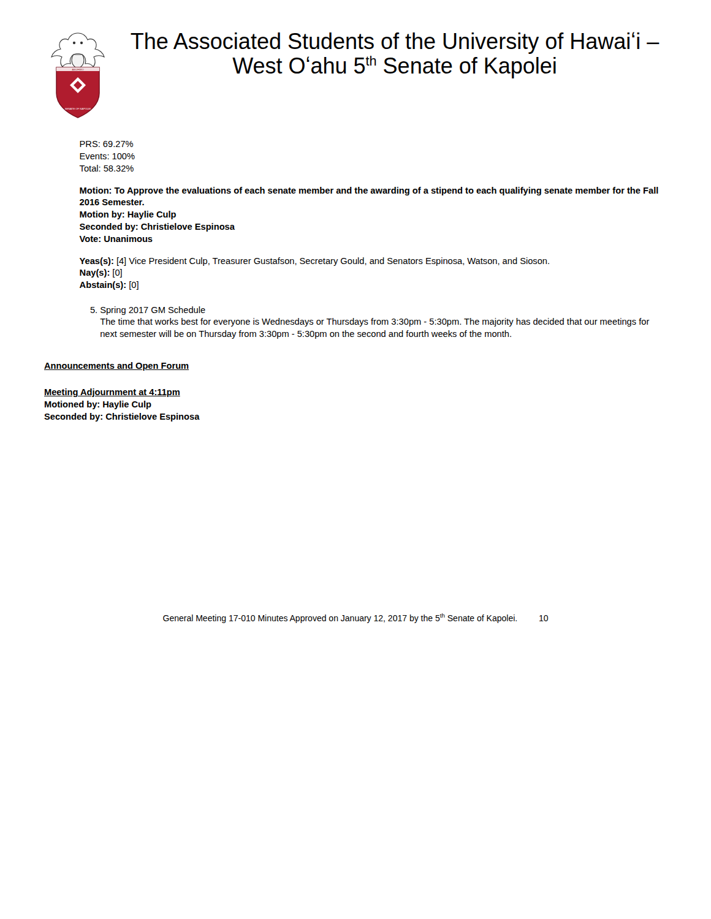ASUHWO SENATE OF KAPOLEI
The Associated Students of the University of Hawaiʻi – West Oʻahu 5th Senate of Kapolei
PRS: 69.27%
Events: 100%
Total: 58.32%
Motion: To Approve the evaluations of each senate member and the awarding of a stipend to each qualifying senate member for the Fall 2016 Semester.
Motion by: Haylie Culp
Seconded by: Christielove Espinosa
Vote: Unanimous
Yeas(s): [4] Vice President Culp, Treasurer Gustafson, Secretary Gould, and Senators Espinosa, Watson, and Sioson.
Nay(s): [0]
Abstain(s): [0]
Spring 2017 GM Schedule
The time that works best for everyone is Wednesdays or Thursdays from 3:30pm - 5:30pm. The majority has decided that our meetings for next semester will be on Thursday from 3:30pm - 5:30pm on the second and fourth weeks of the month.
Announcements and Open Forum
Meeting Adjournment at 4:11pm
Motioned by: Haylie Culp
Seconded by: Christielove Espinosa
General Meeting 17-010 Minutes Approved on January 12, 2017 by the 5th Senate of Kapolei. 10